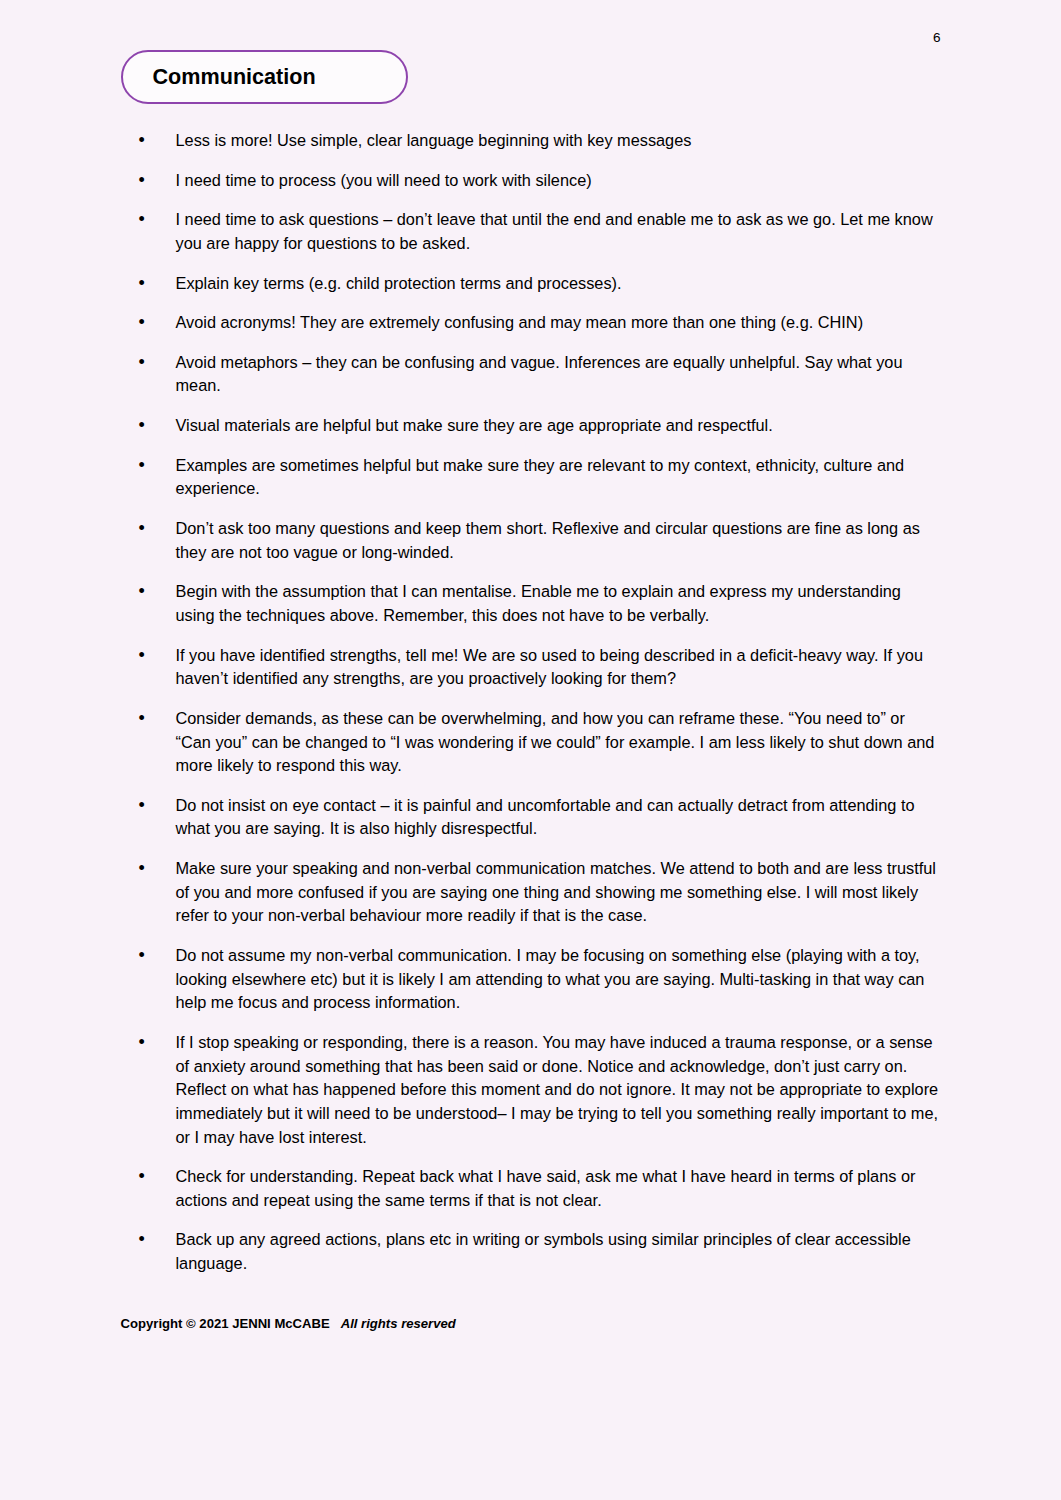6
Communication
Less is more! Use simple, clear language beginning with key messages
I need time to process (you will need to work with silence)
I need time to ask questions – don’t leave that until the end and enable me to ask as we go. Let me know you are happy for questions to be asked.
Explain key terms (e.g. child protection terms and processes).
Avoid acronyms! They are extremely confusing and may mean more than one thing (e.g. CHIN)
Avoid metaphors – they can be confusing and vague. Inferences are equally unhelpful. Say what you mean.
Visual materials are helpful but make sure they are age appropriate and respectful.
Examples are sometimes helpful but make sure they are relevant to my context, ethnicity, culture and experience.
Don’t ask too many questions and keep them short. Reflexive and circular questions are fine as long as they are not too vague or long-winded.
Begin with the assumption that I can mentalise. Enable me to explain and express my understanding using the techniques above. Remember, this does not have to be verbally.
If you have identified strengths, tell me! We are so used to being described in a deficit-heavy way. If you haven’t identified any strengths, are you proactively looking for them?
Consider demands, as these can be overwhelming, and how you can reframe these. “You need to” or “Can you” can be changed to “I was wondering if we could” for example. I am less likely to shut down and more likely to respond this way.
Do not insist on eye contact – it is painful and uncomfortable and can actually detract from attending to what you are saying. It is also highly disrespectful.
Make sure your speaking and non-verbal communication matches. We attend to both and are less trustful of you and more confused if you are saying one thing and showing me something else. I will most likely refer to your non-verbal behaviour more readily if that is the case.
Do not assume my non-verbal communication. I may be focusing on something else (playing with a toy, looking elsewhere etc) but it is likely I am attending to what you are saying. Multi-tasking in that way can help me focus and process information.
If I stop speaking or responding, there is a reason. You may have induced a trauma response, or a sense of anxiety around something that has been said or done. Notice and acknowledge, don’t just carry on. Reflect on what has happened before this moment and do not ignore. It may not be appropriate to explore immediately but it will need to be understood– I may be trying to tell you something really important to me, or I may have lost interest.
Check for understanding. Repeat back what I have said, ask me what I have heard in terms of plans or actions and repeat using the same terms if that is not clear.
Back up any agreed actions, plans etc in writing or symbols using similar principles of clear accessible language.
Copyright © 2021 JENNI McCABE All rights reserved